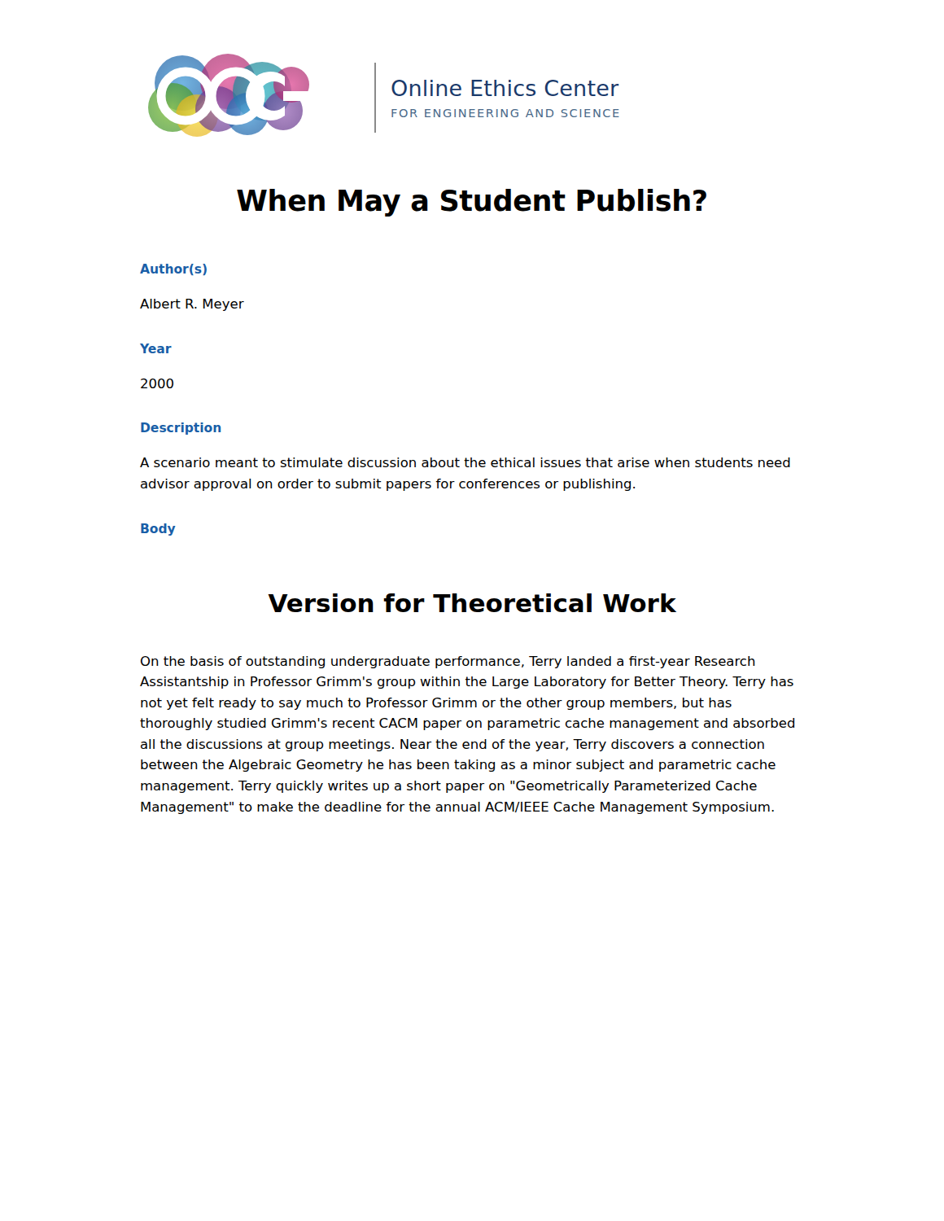Online Ethics Center
FOR ENGINEERING AND SCIENCE
When May a Student Publish?
Author(s)
Albert R. Meyer
Year
2000
Description
A scenario meant to stimulate discussion about the ethical issues that arise when students need advisor approval on order to submit papers for conferences or publishing.
Body
Version for Theoretical Work
On the basis of outstanding undergraduate performance, Terry landed a first-year Research Assistantship in Professor Grimm's group within the Large Laboratory for Better Theory. Terry has not yet felt ready to say much to Professor Grimm or the other group members, but has thoroughly studied Grimm's recent CACM paper on parametric cache management and absorbed all the discussions at group meetings. Near the end of the year, Terry discovers a connection between the Algebraic Geometry he has been taking as a minor subject and parametric cache management. Terry quickly writes up a short paper on "Geometrically Parameterized Cache Management" to make the deadline for the annual ACM/IEEE Cache Management Symposium.